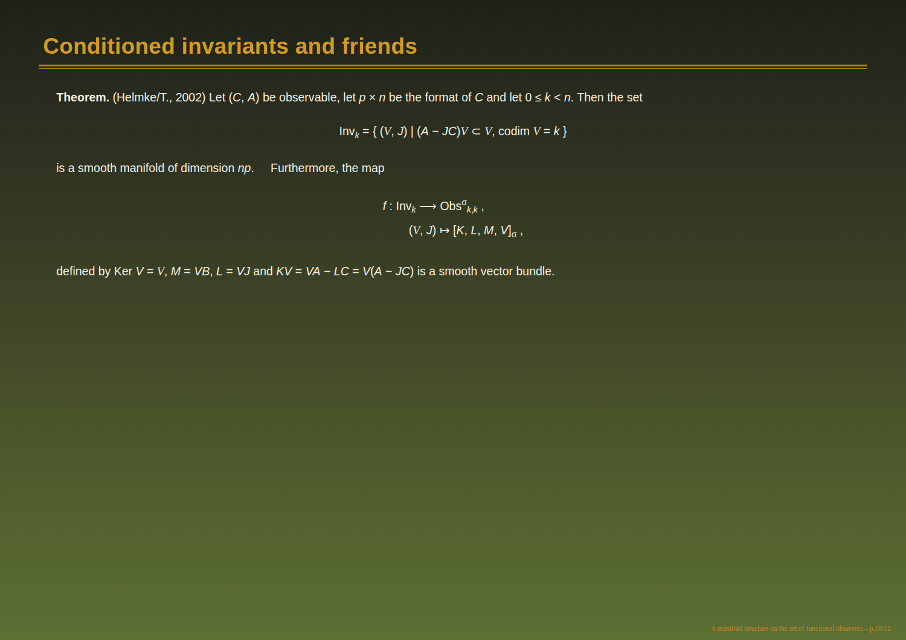Conditioned invariants and friends
Theorem. (Helmke/T., 2002) Let (C, A) be observable, let p × n be the format of C and let 0 ≤ k < n. Then the set
Invk = { (V, J) | (A − JC)V ⊂ V, codim V = k }
is a smooth manifold of dimension np. Furthermore, the map
f : Invk ⟶ Obsσk,k ,
(V, J) ↦ [K, L, M, V]σ ,
defined by Ker V = V, M = VB, L = VJ and KV = VA − LC = V(A − JC) is a smooth vector bundle.
A manifold structure on the set of functional observers – p.10/12